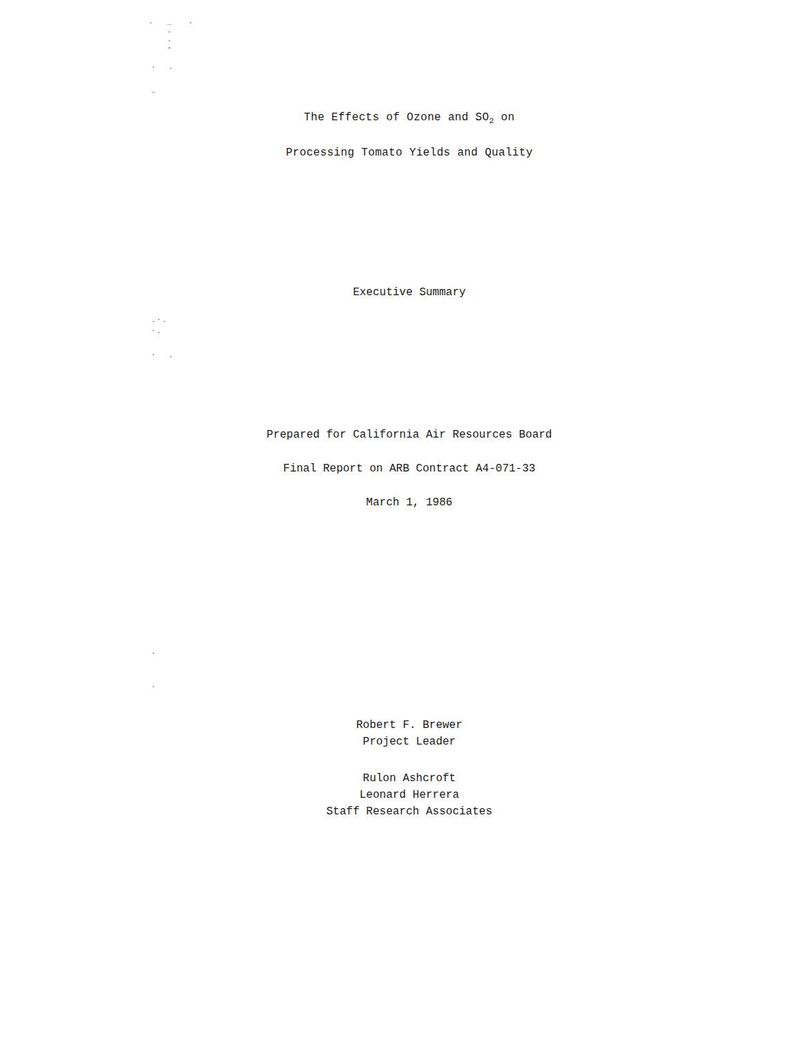. _ . . - . . . . - .·. ·. . . . .
The Effects of Ozone and SO2 on
Processing Tomato Yields and Quality
Executive Summary
Prepared for California Air Resources Board
Final Report on ARB Contract A4-071-33
March 1, 1986
Robert F. Brewer
Project Leader
Rulon Ashcroft
Leonard Herrera
Staff Research Associates